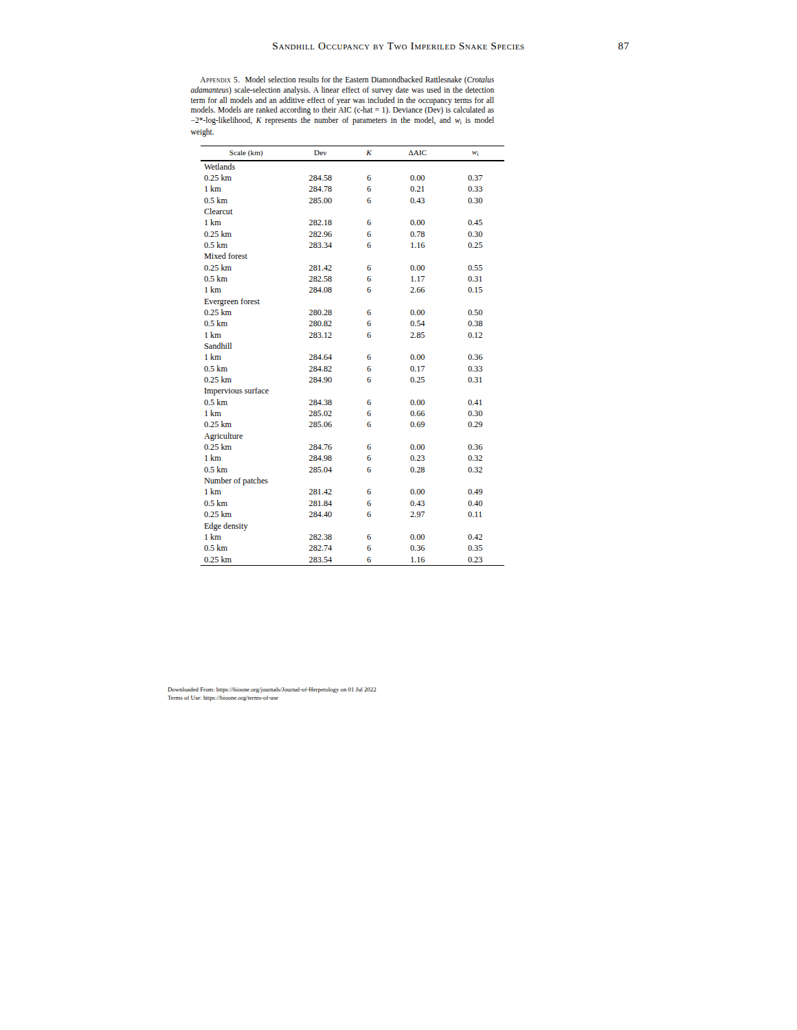Sandhill Occupancy by Two Imperiled Snake Species 87
Appendix 5. Model selection results for the Eastern Diamondbacked Rattlesnake (Crotalus adamanteus) scale-selection analysis. A linear effect of survey date was used in the detection term for all models and an additive effect of year was included in the occupancy terms for all models. Models are ranked according to their AIC (c-hat = 1). Deviance (Dev) is calculated as −2*-log-likelihood, K represents the number of parameters in the model, and wi is model weight.
| Scale (km) | Dev | K | ΔAIC | w i |
| --- | --- | --- | --- | --- |
| Wetlands |
| 0.25 km | 284.58 | 6 | 0.00 | 0.37 |
| 1 km | 284.78 | 6 | 0.21 | 0.33 |
| 0.5 km | 285.00 | 6 | 0.43 | 0.30 |
| Clearcut |
| 1 km | 282.18 | 6 | 0.00 | 0.45 |
| 0.25 km | 282.96 | 6 | 0.78 | 0.30 |
| 0.5 km | 283.34 | 6 | 1.16 | 0.25 |
| Mixed forest |
| 0.25 km | 281.42 | 6 | 0.00 | 0.55 |
| 0.5 km | 282.58 | 6 | 1.17 | 0.31 |
| 1 km | 284.08 | 6 | 2.66 | 0.15 |
| Evergreen forest |
| 0.25 km | 280.28 | 6 | 0.00 | 0.50 |
| 0.5 km | 280.82 | 6 | 0.54 | 0.38 |
| 1 km | 283.12 | 6 | 2.85 | 0.12 |
| Sandhill |
| 1 km | 284.64 | 6 | 0.00 | 0.36 |
| 0.5 km | 284.82 | 6 | 0.17 | 0.33 |
| 0.25 km | 284.90 | 6 | 0.25 | 0.31 |
| Impervious surface |
| 0.5 km | 284.38 | 6 | 0.00 | 0.41 |
| 1 km | 285.02 | 6 | 0.66 | 0.30 |
| 0.25 km | 285.06 | 6 | 0.69 | 0.29 |
| Agriculture |
| 0.25 km | 284.76 | 6 | 0.00 | 0.36 |
| 1 km | 284.98 | 6 | 0.23 | 0.32 |
| 0.5 km | 285.04 | 6 | 0.28 | 0.32 |
| Number of patches |
| 1 km | 281.42 | 6 | 0.00 | 0.49 |
| 0.5 km | 281.84 | 6 | 0.43 | 0.40 |
| 0.25 km | 284.40 | 6 | 2.97 | 0.11 |
| Edge density |
| 1 km | 282.38 | 6 | 0.00 | 0.42 |
| 0.5 km | 282.74 | 6 | 0.36 | 0.35 |
| 0.25 km | 283.54 | 6 | 1.16 | 0.23 |
Downloaded From: https://bioone.org/journals/Journal-of-Herpetology on 01 Jul 2022
Terms of Use: https://bioone.org/terms-of-use